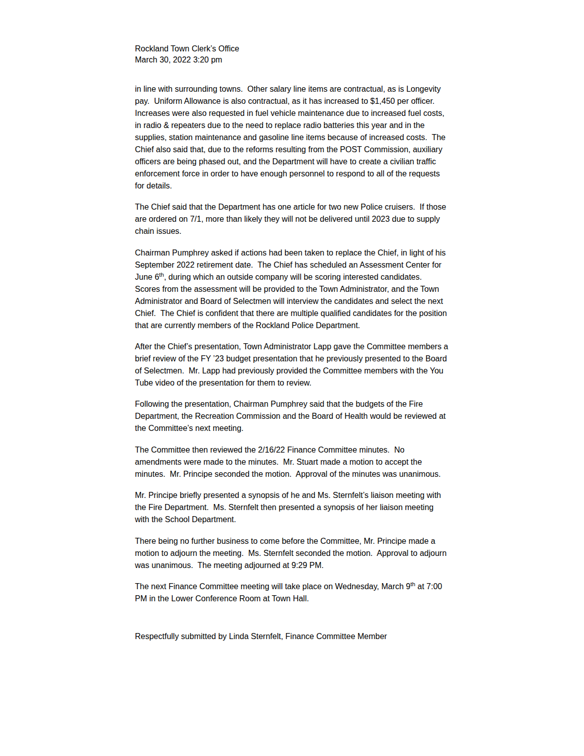Rockland Town Clerk’s Office
March 30, 2022 3:20 pm
in line with surrounding towns. Other salary line items are contractual, as is Longevity pay. Uniform Allowance is also contractual, as it has increased to $1,450 per officer. Increases were also requested in fuel vehicle maintenance due to increased fuel costs, in radio & repeaters due to the need to replace radio batteries this year and in the supplies, station maintenance and gasoline line items because of increased costs. The Chief also said that, due to the reforms resulting from the POST Commission, auxiliary officers are being phased out, and the Department will have to create a civilian traffic enforcement force in order to have enough personnel to respond to all of the requests for details.
The Chief said that the Department has one article for two new Police cruisers. If those are ordered on 7/1, more than likely they will not be delivered until 2023 due to supply chain issues.
Chairman Pumphrey asked if actions had been taken to replace the Chief, in light of his September 2022 retirement date. The Chief has scheduled an Assessment Center for June 6th, during which an outside company will be scoring interested candidates. Scores from the assessment will be provided to the Town Administrator, and the Town Administrator and Board of Selectmen will interview the candidates and select the next Chief. The Chief is confident that there are multiple qualified candidates for the position that are currently members of the Rockland Police Department.
After the Chief’s presentation, Town Administrator Lapp gave the Committee members a brief review of the FY ’23 budget presentation that he previously presented to the Board of Selectmen. Mr. Lapp had previously provided the Committee members with the You Tube video of the presentation for them to review.
Following the presentation, Chairman Pumphrey said that the budgets of the Fire Department, the Recreation Commission and the Board of Health would be reviewed at the Committee’s next meeting.
The Committee then reviewed the 2/16/22 Finance Committee minutes. No amendments were made to the minutes. Mr. Stuart made a motion to accept the minutes. Mr. Principe seconded the motion. Approval of the minutes was unanimous.
Mr. Principe briefly presented a synopsis of he and Ms. Sternfelt’s liaison meeting with the Fire Department. Ms. Sternfelt then presented a synopsis of her liaison meeting with the School Department.
There being no further business to come before the Committee, Mr. Principe made a motion to adjourn the meeting. Ms. Sternfelt seconded the motion. Approval to adjourn was unanimous. The meeting adjourned at 9:29 PM.
The next Finance Committee meeting will take place on Wednesday, March 9th at 7:00 PM in the Lower Conference Room at Town Hall.
Respectfully submitted by Linda Sternfelt, Finance Committee Member